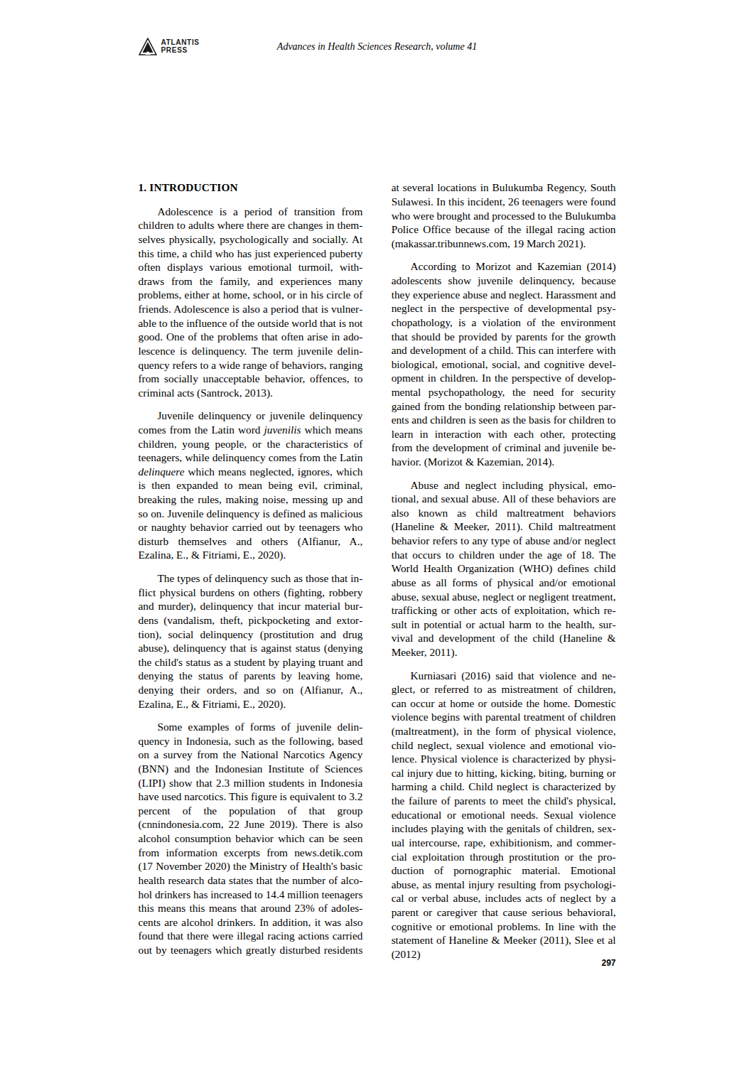ATLANTIS
PRESS
Advances in Health Sciences Research, volume 41
1. Introduction
Adolescence is a period of transition from children to adults where there are changes in themselves physically, psychologically and socially. At this time, a child who has just experienced puberty often displays various emotional turmoil, withdraws from the family, and experiences many problems, either at home, school, or in his circle of friends. Adolescence is also a period that is vulnerable to the influence of the outside world that is not good. One of the problems that often arise in adolescence is delinquency. The term juvenile delinquency refers to a wide range of behaviors, ranging from socially unacceptable behavior, offences, to criminal acts (Santrock, 2013).
Juvenile delinquency or juvenile delinquency comes from the Latin word juvenilis which means children, young people, or the characteristics of teenagers, while delinquency comes from the Latin delinquere which means neglected, ignores, which is then expanded to mean being evil, criminal, breaking the rules, making noise, messing up and so on. Juvenile delinquency is defined as malicious or naughty behavior carried out by teenagers who disturb themselves and others (Alfianur, A., Ezalina, E., & Fitriami, E., 2020).
The types of delinquency such as those that inflict physical burdens on others (fighting, robbery and murder), delinquency that incur material burdens (vandalism, theft, pickpocketing and extortion), social delinquency (prostitution and drug abuse), delinquency that is against status (denying the child's status as a student by playing truant and denying the status of parents by leaving home, denying their orders, and so on (Alfianur, A., Ezalina, E., & Fitriami, E., 2020).
Some examples of forms of juvenile delinquency in Indonesia, such as the following, based on a survey from the National Narcotics Agency (BNN) and the Indonesian Institute of Sciences (LIPI) show that 2.3 million students in Indonesia have used narcotics. This figure is equivalent to 3.2 percent of the population of that group (cnnindonesia.com, 22 June 2019). There is also alcohol consumption behavior which can be seen from information excerpts from news.detik.com (17 November 2020) the Ministry of Health's basic health research data states that the number of alcohol drinkers has increased to 14.4 million teenagers this means this means that around 23% of adolescents are alcohol drinkers. In addition, it was also found that there were illegal racing actions carried out by teenagers which greatly disturbed residents at several locations in Bulukumba Regency, South Sulawesi. In this incident, 26 teenagers were found who were brought and processed to the Bulukumba Police Office because of the illegal racing action (makassar.tribunnews.com, 19 March 2021).
According to Morizot and Kazemian (2014) adolescents show juvenile delinquency, because they experience abuse and neglect. Harassment and neglect in the perspective of developmental psychopathology, is a violation of the environment that should be provided by parents for the growth and development of a child. This can interfere with biological, emotional, social, and cognitive development in children. In the perspective of developmental psychopathology, the need for security gained from the bonding relationship between parents and children is seen as the basis for children to learn in interaction with each other, protecting from the development of criminal and juvenile behavior. (Morizot & Kazemian, 2014).
Abuse and neglect including physical, emotional, and sexual abuse. All of these behaviors are also known as child maltreatment behaviors (Haneline & Meeker, 2011). Child maltreatment behavior refers to any type of abuse and/or neglect that occurs to children under the age of 18. The World Health Organization (WHO) defines child abuse as all forms of physical and/or emotional abuse, sexual abuse, neglect or negligent treatment, trafficking or other acts of exploitation, which result in potential or actual harm to the health, survival and development of the child (Haneline & Meeker, 2011).
Kurniasari (2016) said that violence and neglect, or referred to as mistreatment of children, can occur at home or outside the home. Domestic violence begins with parental treatment of children (maltreatment), in the form of physical violence, child neglect, sexual violence and emotional violence. Physical violence is characterized by physical injury due to hitting, kicking, biting, burning or harming a child. Child neglect is characterized by the failure of parents to meet the child's physical, educational or emotional needs. Sexual violence includes playing with the genitals of children, sexual intercourse, rape, exhibitionism, and commercial exploitation through prostitution or the production of pornographic material. Emotional abuse, as mental injury resulting from psychological or verbal abuse, includes acts of neglect by a parent or caregiver that cause serious behavioral, cognitive or emotional problems. In line with the statement of Haneline & Meeker (2011), Slee et al (2012)
297